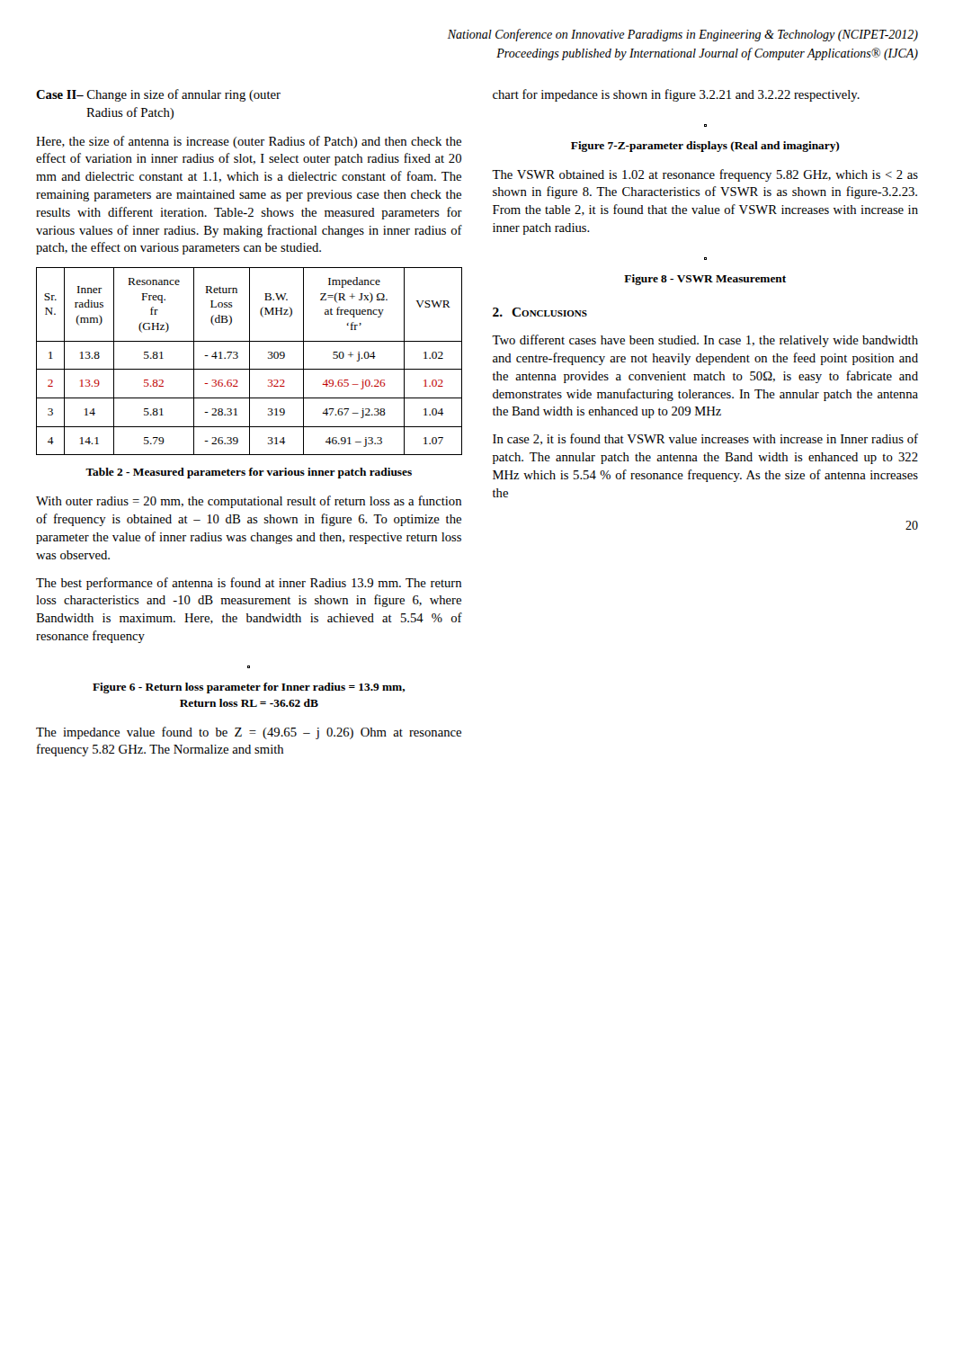National Conference on Innovative Paradigms in Engineering & Technology (NCIPET-2012)
Proceedings published by International Journal of Computer Applications® (IJCA)
Case II– Change in size of annular ring (outer Radius of Patch)
Here, the size of antenna is increase (outer Radius of Patch) and then check the effect of variation in inner radius of slot, I select outer patch radius fixed at 20 mm and dielectric constant at 1.1, which is a dielectric constant of foam. The remaining parameters are maintained same as per previous case then check the results with different iteration. Table-2 shows the measured parameters for various values of inner radius. By making fractional changes in inner radius of patch, the effect on various parameters can be studied.
| Sr. N. | Inner radius (mm) | Resonance Freq. fr (GHz) | Return Loss (dB) | B.W. (MHz) | Impedance Z=(R + Jx) Ω. at frequency ‘fr’ | VSWR |
| --- | --- | --- | --- | --- | --- | --- |
| 1 | 13.8 | 5.81 | - 41.73 | 309 | 50 + j.04 | 1.02 |
| 2 | 13.9 | 5.82 | - 36.62 | 322 | 49.65 – j0.26 | 1.02 |
| 3 | 14 | 5.81 | - 28.31 | 319 | 47.67 – j2.38 | 1.04 |
| 4 | 14.1 | 5.79 | - 26.39 | 314 | 46.91 – j3.3 | 1.07 |
Table 2 - Measured parameters for various inner patch radiuses
With outer radius = 20 mm, the computational result of return loss as a function of frequency is obtained at – 10 dB as shown in figure 6. To optimize the parameter the value of inner radius was changes and then, respective return loss was observed.
The best performance of antenna is found at inner Radius 13.9 mm. The return loss characteristics and -10 dB measurement is shown in figure 6, where Bandwidth is maximum. Here, the bandwidth is achieved at 5.54 % of resonance frequency
Figure 6 - Return loss parameter for Inner radius = 13.9 mm,
Return loss RL = -36.62 dB
The impedance value found to be Z = (49.65 – j 0.26) Ohm at resonance frequency 5.82 GHz. The Normalize and smith
chart for impedance is shown in figure 3.2.21 and 3.2.22 respectively.
Figure 7-Z-parameter displays (Real and imaginary)
The VSWR obtained is 1.02 at resonance frequency 5.82 GHz, which is < 2 as shown in figure 8. The Characteristics of VSWR is as shown in figure-3.2.23. From the table 2, it is found that the value of VSWR increases with increase in inner patch radius.
Figure 8 - VSWR Measurement
2. Conclusions
Two different cases have been studied. In case 1, the relatively wide bandwidth and centre-frequency are not heavily dependent on the feed point position and the antenna provides a convenient match to 50Ω, is easy to fabricate and demonstrates wide manufacturing tolerances. In The annular patch the antenna the Band width is enhanced up to 209 MHz
In case 2, it is found that VSWR value increases with increase in Inner radius of patch. The annular patch the antenna the Band width is enhanced up to 322 MHz which is 5.54 % of resonance frequency. As the size of antenna increases the
20